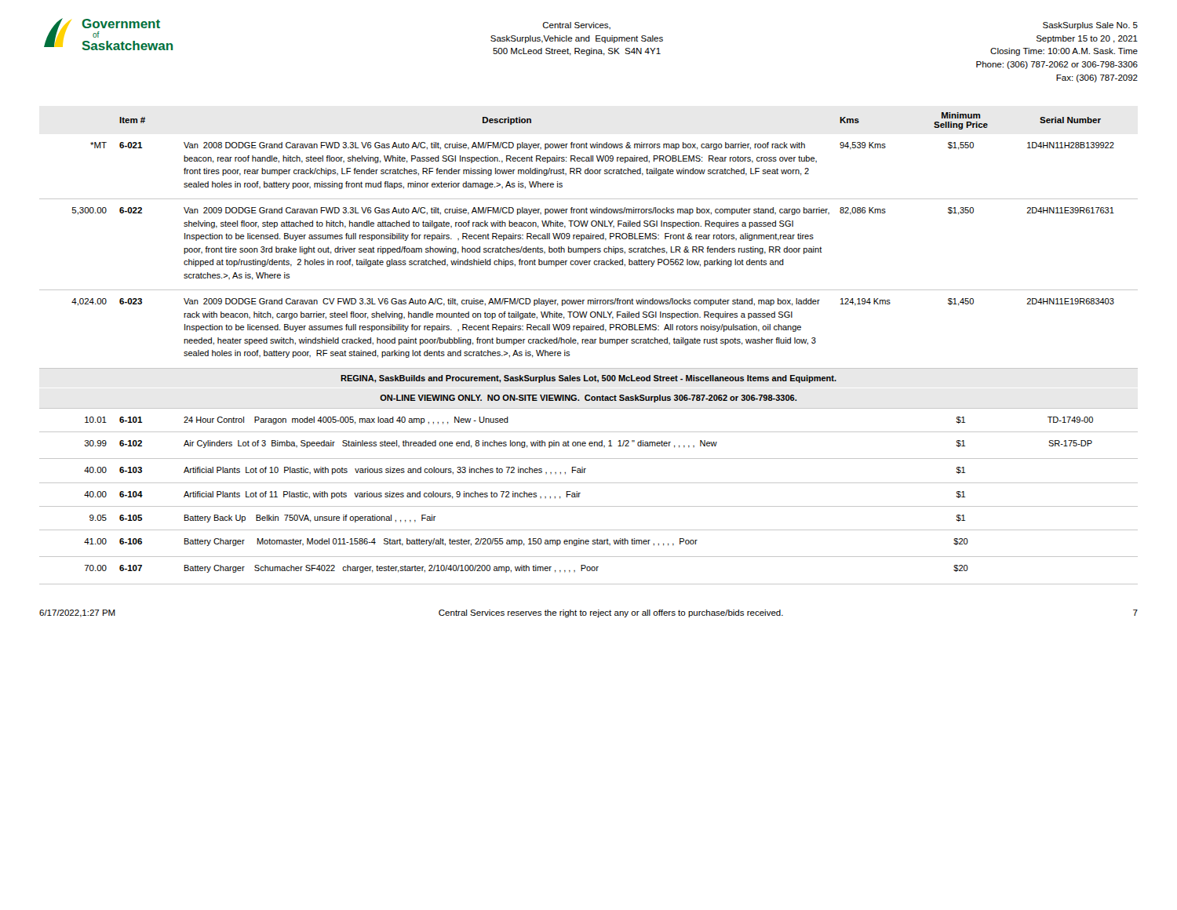Government of Saskatchewan
Central Services,
SaskSurplus,Vehicle and Equipment Sales
500 McLeod Street, Regina, SK S4N 4Y1
SaskSurplus Sale No. 5
Septmber 15 to 20 , 2021
Closing Time: 10:00 A.M. Sask. Time
Phone: (306) 787-2062 or 306-798-3306
Fax: (306) 787-2092
| | Item # | Description | Kms | Minimum Selling Price | Serial Number |
| --- | --- | --- | --- | --- | --- |
| *MT | 6-021 | Van 2008 DODGE Grand Caravan FWD 3.3L V6 Gas Auto A/C, tilt, cruise, AM/FM/CD player, power front windows & mirrors map box, cargo barrier, roof rack with beacon, rear roof handle, hitch, steel floor, shelving, White, Passed SGI Inspection., Recent Repairs: Recall W09 repaired, PROBLEMS: Rear rotors, cross over tube, front tires poor, rear bumper crack/chips, LF fender scratches, RF fender missing lower molding/rust, RR door scratched, tailgate window scratched, LF seat worn, 2 sealed holes in roof, battery poor, missing front mud flaps, minor exterior damage.>, As is, Where is | 94,539 Kms | $1,550 | 1D4HN11H28B139922 |
| 5,300.00 | 6-022 | Van 2009 DODGE Grand Caravan FWD 3.3L V6 Gas Auto A/C, tilt, cruise, AM/FM/CD player, power front windows/mirrors/locks map box, computer stand, cargo barrier, shelving, steel floor, step attached to hitch, handle attached to tailgate, roof rack with beacon, White, TOW ONLY, Failed SGI Inspection. Requires a passed SGI Inspection to be licensed. Buyer assumes full responsibility for repairs. , Recent Repairs: Recall W09 repaired, PROBLEMS: Front & rear rotors, alignment,rear tires poor, front tire soon 3rd brake light out, driver seat ripped/foam showing, hood scratches/dents, both bumpers chips, scratches, LR & RR fenders rusting, RR door paint chipped at top/rusting/dents, 2 holes in roof, tailgate glass scratched, windshield chips, front bumper cover cracked, battery PO562 low, parking lot dents and scratches.>, As is, Where is | 82,086 Kms | $1,350 | 2D4HN11E39R617631 |
| 4,024.00 | 6-023 | Van 2009 DODGE Grand Caravan CV FWD 3.3L V6 Gas Auto A/C, tilt, cruise, AM/FM/CD player, power mirrors/front windows/locks computer stand, map box, ladder rack with beacon, hitch, cargo barrier, steel floor, shelving, handle mounted on top of tailgate, White, TOW ONLY, Failed SGI Inspection. Requires a passed SGI Inspection to be licensed. Buyer assumes full responsibility for repairs. , Recent Repairs: Recall W09 repaired, PROBLEMS: All rotors noisy/pulsation, oil change needed, heater speed switch, windshield cracked, hood paint poor/bubbling, front bumper cracked/hole, rear bumper scratched, tailgate rust spots, washer fluid low, 3 sealed holes in roof, battery poor, RF seat stained, parking lot dents and scratches.>, As is, Where is | 124,194 Kms | $1,450 | 2D4HN11E19R683403 |
| REGINA, SaskBuilds and Procurement, SaskSurplus Sales Lot, 500 McLeod Street - Miscellaneous Items and Equipment. |
| ON-LINE VIEWING ONLY. NO ON-SITE VIEWING. Contact SaskSurplus 306-787-2062 or 306-798-3306. |
| 10.01 | 6-101 | 24 Hour Control Paragon model 4005-005, max load 40 amp , , , , , New - Unused | | $1 | TD-1749-00 |
| 30.99 | 6-102 | Air Cylinders Lot of 3 Bimba, Speedair Stainless steel, threaded one end, 8 inches long, with pin at one end, 1 1/2 " diameter , , , , , New | | $1 | SR-175-DP |
| 40.00 | 6-103 | Artificial Plants Lot of 10 Plastic, with pots various sizes and colours, 33 inches to 72 inches , , , , , Fair | | $1 | |
| 40.00 | 6-104 | Artificial Plants Lot of 11 Plastic, with pots various sizes and colours, 9 inches to 72 inches , , , , , Fair | | $1 | |
| 9.05 | 6-105 | Battery Back Up Belkin 750VA, unsure if operational , , , , , Fair | | $1 | |
| 41.00 | 6-106 | Battery Charger Motomaster, Model 011-1586-4 Start, battery/alt, tester, 2/20/55 amp, 150 amp engine start, with timer , , , , , Poor | | $20 | |
| 70.00 | 6-107 | Battery Charger Schumacher SF4022 charger, tester,starter, 2/10/40/100/200 amp, with timer , , , , , Poor | | $20 | |
6/17/2022,1:27 PM
Central Services reserves the right to reject any or all offers to purchase/bids received.
7